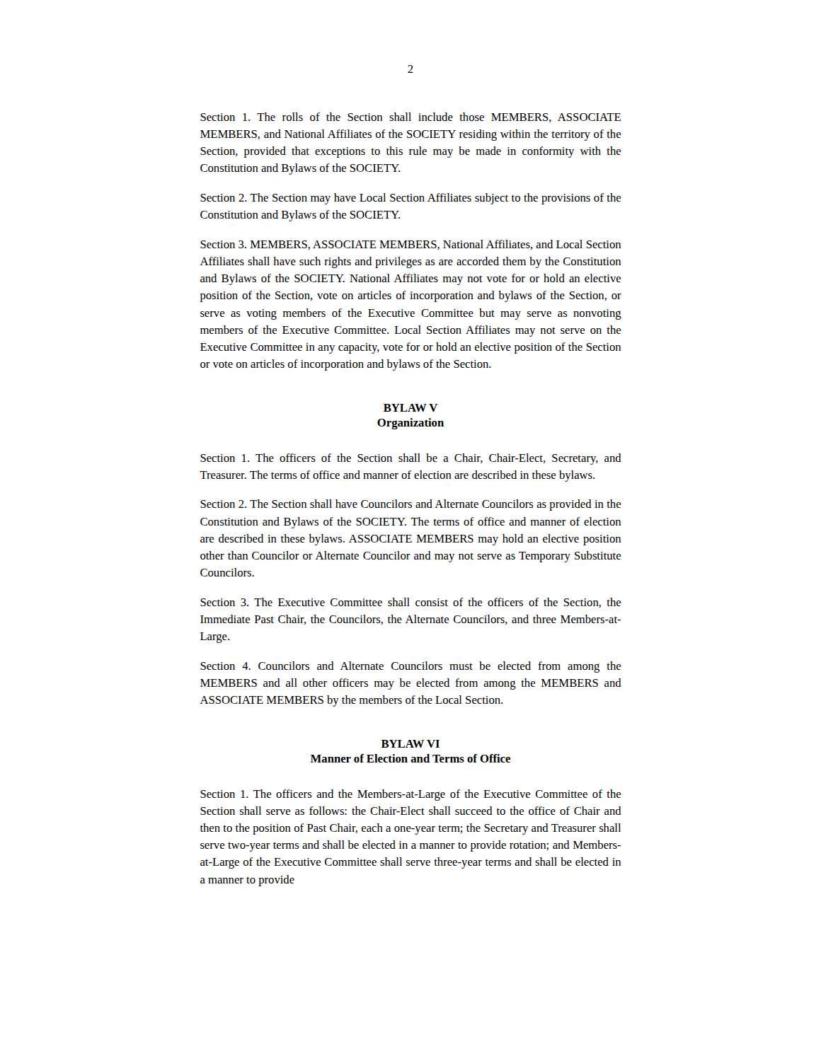2
Section 1. The rolls of the Section shall include those MEMBERS, ASSOCIATE MEMBERS, and National Affiliates of the SOCIETY residing within the territory of the Section, provided that exceptions to this rule may be made in conformity with the Constitution and Bylaws of the SOCIETY.
Section 2. The Section may have Local Section Affiliates subject to the provisions of the Constitution and Bylaws of the SOCIETY.
Section 3. MEMBERS, ASSOCIATE MEMBERS, National Affiliates, and Local Section Affiliates shall have such rights and privileges as are accorded them by the Constitution and Bylaws of the SOCIETY. National Affiliates may not vote for or hold an elective position of the Section, vote on articles of incorporation and bylaws of the Section, or serve as voting members of the Executive Committee but may serve as nonvoting members of the Executive Committee. Local Section Affiliates may not serve on the Executive Committee in any capacity, vote for or hold an elective position of the Section or vote on articles of incorporation and bylaws of the Section.
BYLAW VOrganization
Section 1. The officers of the Section shall be a Chair, Chair-Elect, Secretary, and Treasurer. The terms of office and manner of election are described in these bylaws.
Section 2. The Section shall have Councilors and Alternate Councilors as provided in the Constitution and Bylaws of the SOCIETY. The terms of office and manner of election are described in these bylaws. ASSOCIATE MEMBERS may hold an elective position other than Councilor or Alternate Councilor and may not serve as Temporary Substitute Councilors.
Section 3. The Executive Committee shall consist of the officers of the Section, the Immediate Past Chair, the Councilors, the Alternate Councilors, and three Members-at-Large.
Section 4. Councilors and Alternate Councilors must be elected from among the MEMBERS and all other officers may be elected from among the MEMBERS and ASSOCIATE MEMBERS by the members of the Local Section.
BYLAW VIManner of Election and Terms of Office
Section 1. The officers and the Members-at-Large of the Executive Committee of the Section shall serve as follows: the Chair-Elect shall succeed to the office of Chair and then to the position of Past Chair, each a one-year term; the Secretary and Treasurer shall serve two-year terms and shall be elected in a manner to provide rotation; and Members-at-Large of the Executive Committee shall serve three-year terms and shall be elected in a manner to provide